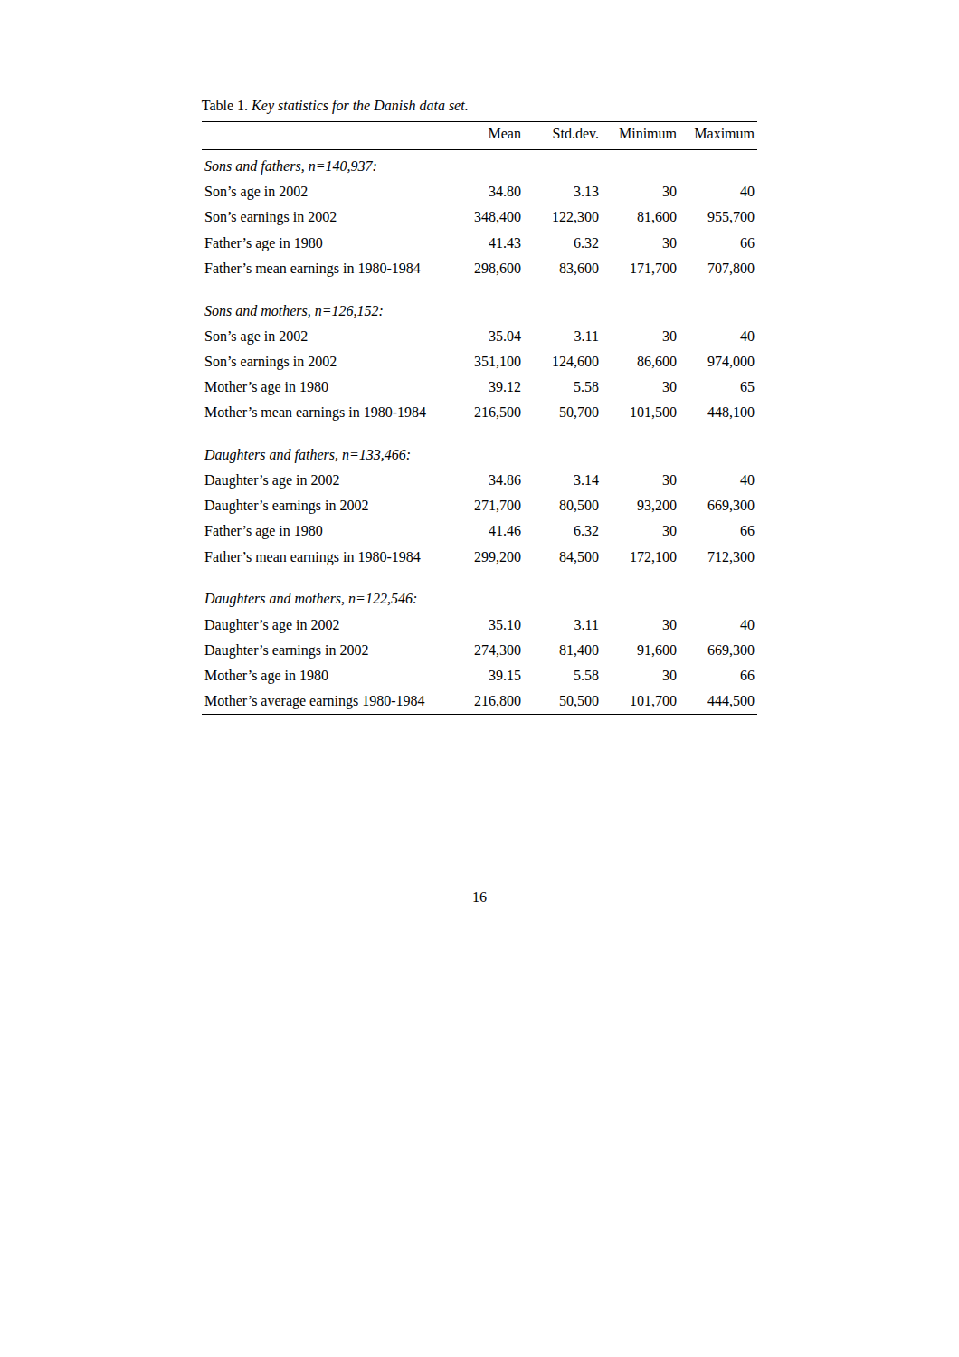Table 1. Key statistics for the Danish data set.
| | Mean | Std.dev. | Minimum | Maximum |
| --- | --- | --- | --- | --- |
| Sons and fathers, n=140,937: |
| Son’s age in 2002 | 34.80 | 3.13 | 30 | 40 |
| Son’s earnings in 2002 | 348,400 | 122,300 | 81,600 | 955,700 |
| Father’s age in 1980 | 41.43 | 6.32 | 30 | 66 |
| Father’s mean earnings in 1980-1984 | 298,600 | 83,600 | 171,700 | 707,800 |
| Sons and mothers, n=126,152: |
| Son’s age in 2002 | 35.04 | 3.11 | 30 | 40 |
| Son’s earnings in 2002 | 351,100 | 124,600 | 86,600 | 974,000 |
| Mother’s age in 1980 | 39.12 | 5.58 | 30 | 65 |
| Mother’s mean earnings in 1980-1984 | 216,500 | 50,700 | 101,500 | 448,100 |
| Daughters and fathers, n=133,466: |
| Daughter’s age in 2002 | 34.86 | 3.14 | 30 | 40 |
| Daughter’s earnings in 2002 | 271,700 | 80,500 | 93,200 | 669,300 |
| Father’s age in 1980 | 41.46 | 6.32 | 30 | 66 |
| Father’s mean earnings in 1980-1984 | 299,200 | 84,500 | 172,100 | 712,300 |
| Daughters and mothers, n=122,546: |
| Daughter’s age in 2002 | 35.10 | 3.11 | 30 | 40 |
| Daughter’s earnings in 2002 | 274,300 | 81,400 | 91,600 | 669,300 |
| Mother’s age in 1980 | 39.15 | 5.58 | 30 | 66 |
| Mother’s average earnings 1980-1984 | 216,800 | 50,500 | 101,700 | 444,500 |
16